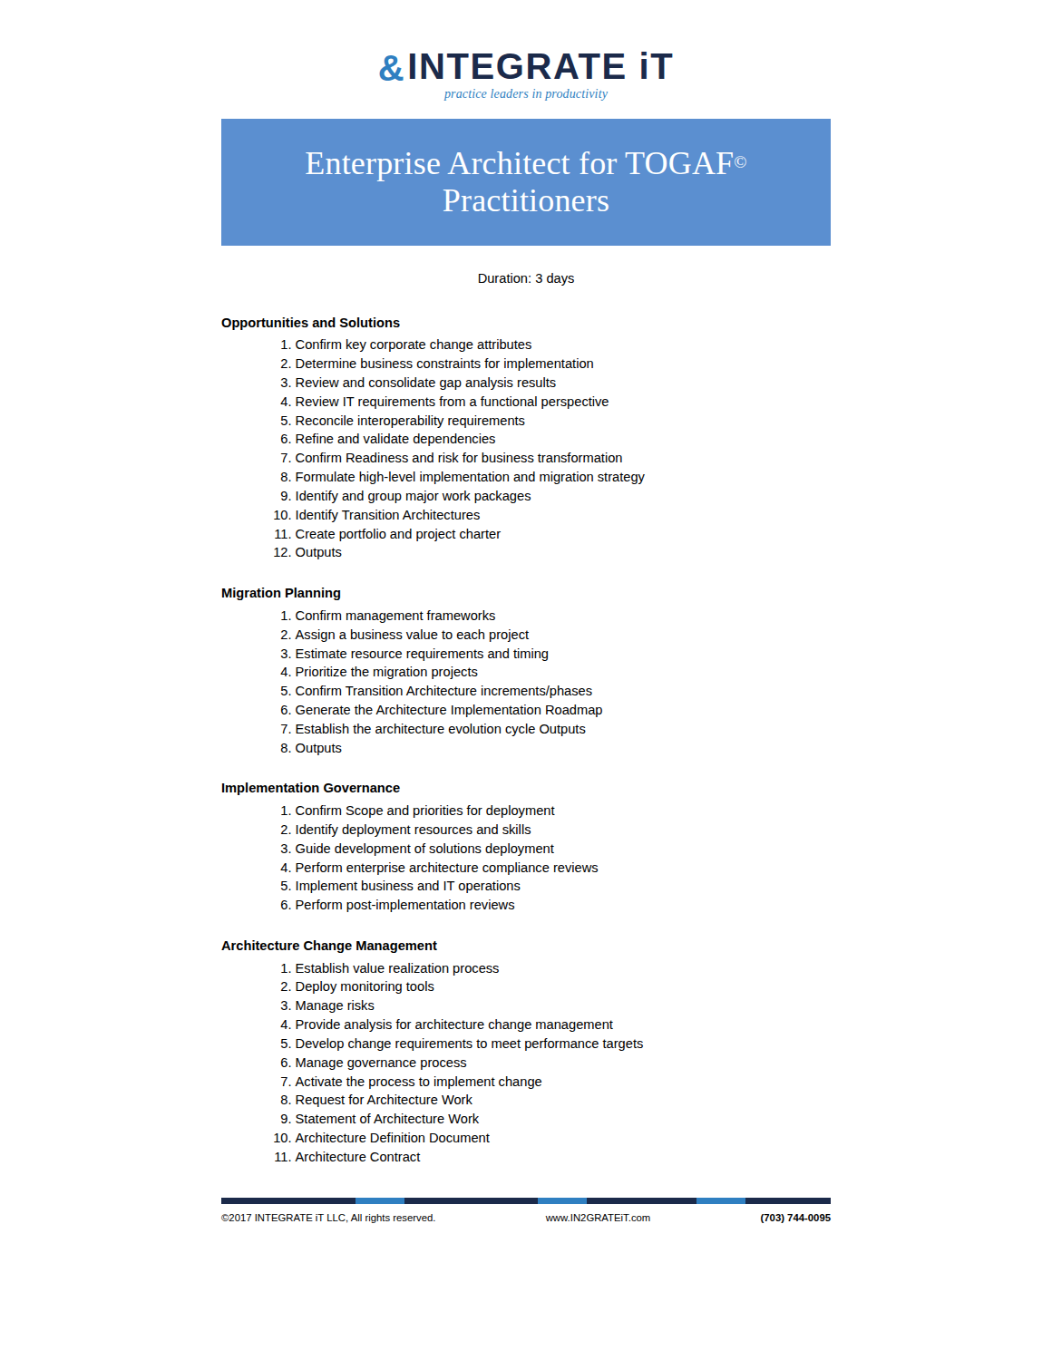&INTEGRATE iT
practice leaders in productivity
Enterprise Architect for TOGAF© Practitioners
Duration: 3 days
Opportunities and Solutions
Confirm key corporate change attributes
Determine business constraints for implementation
Review and consolidate gap analysis results
Review IT requirements from a functional perspective
Reconcile interoperability requirements
Refine and validate dependencies
Confirm Readiness and risk for business transformation
Formulate high-level implementation and migration strategy
Identify and group major work packages
Identify Transition Architectures
Create portfolio and project charter
Outputs
Migration Planning
Confirm management frameworks
Assign a business value to each project
Estimate resource requirements and timing
Prioritize the migration projects
Confirm Transition Architecture increments/phases
Generate the Architecture Implementation Roadmap
Establish the architecture evolution cycle Outputs
Outputs
Implementation Governance
Confirm Scope and priorities for deployment
Identify deployment resources and skills
Guide development of solutions deployment
Perform enterprise architecture compliance reviews
Implement business and IT operations
Perform post-implementation reviews
Architecture Change Management
Establish value realization process
Deploy monitoring tools
Manage risks
Provide analysis for architecture change management
Develop change requirements to meet performance targets
Manage governance process
Activate the process to implement change
Request for Architecture Work
Statement of Architecture Work
Architecture Definition Document
Architecture Contract
©2017 INTEGRATE iT LLC, All rights reserved.
www.IN2GRATEiT.com
(703) 744-0095